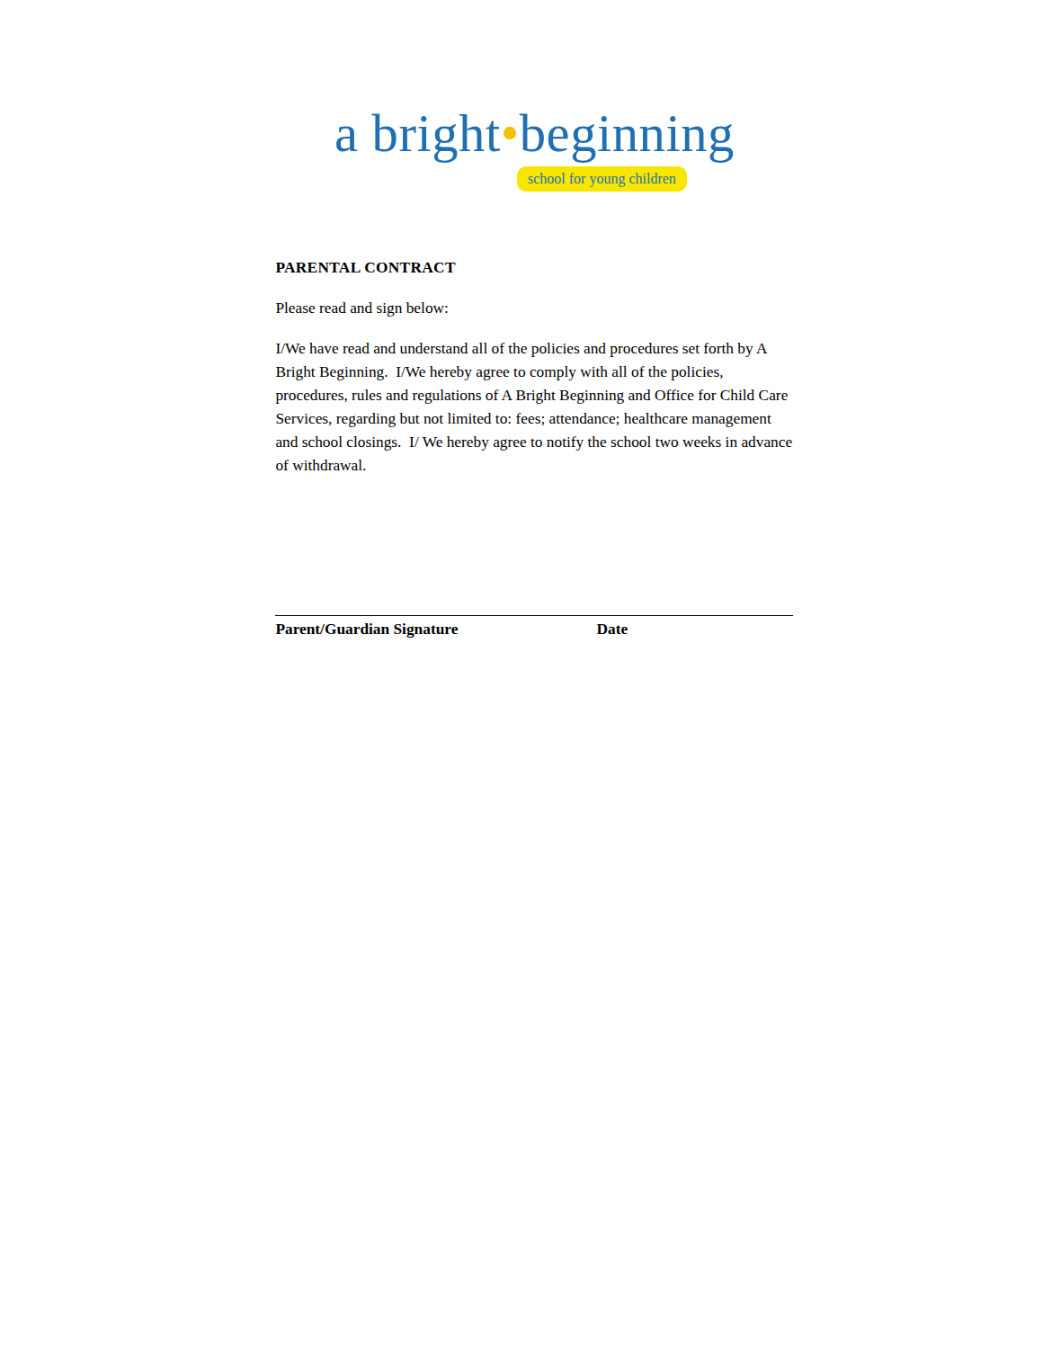a bright•beginning
school for young children
PARENTAL CONTRACT
Please read and sign below:
I/We have read and understand all of the policies and procedures set forth by A Bright Beginning. I/We hereby agree to comply with all of the policies, procedures, rules and regulations of A Bright Beginning and Office for Child Care Services, regarding but not limited to: fees; attendance; healthcare management and school closings. I/ We hereby agree to notify the school two weeks in advance of withdrawal.
Parent/Guardian Signature Date